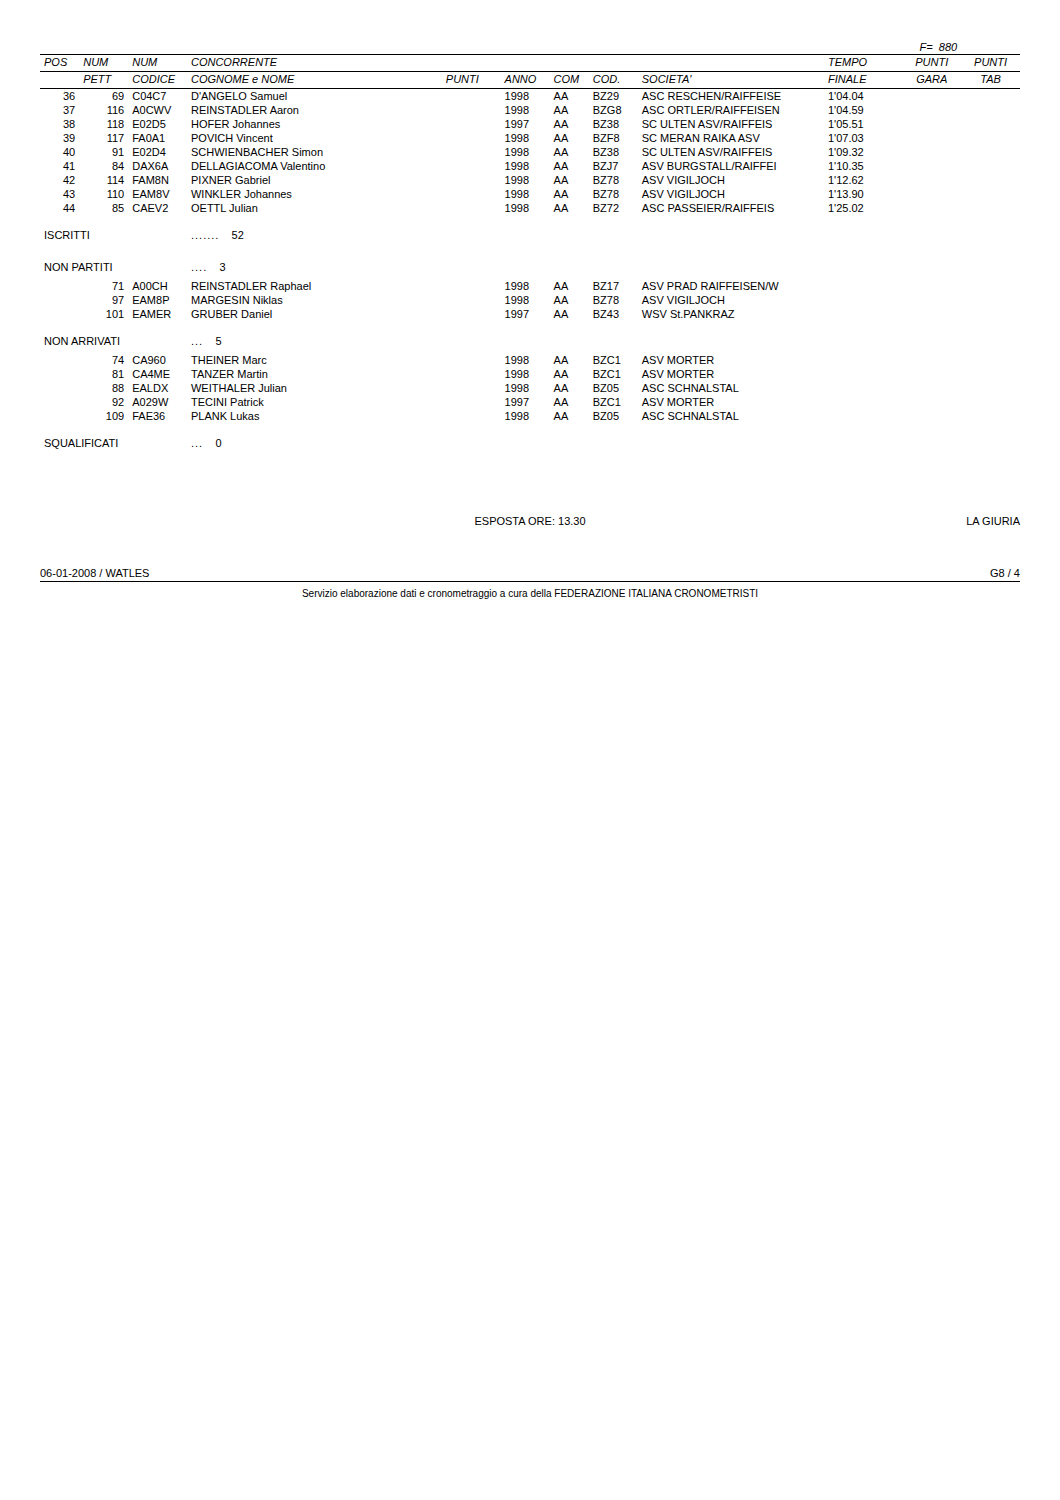| | | F= 880 | |
| --- | --- | --- | --- |
| POS | NUM | NUM | CONCORRENTE | | | | | | TEMPO | PUNTI | PUNTI |
| | PETT | CODICE | COGNOME e NOME | PUNTI | ANNO | COM | COD. | SOCIETA' | FINALE | GARA | TAB |
| 36 | 69 | C04C7 | D'ANGELO Samuel | | 1998 | AA | BZ29 | ASC RESCHEN/RAIFFEISE | 1'04.04 | | |
| 37 | 116 | A0CWV | REINSTADLER Aaron | | 1998 | AA | BZG8 | ASC ORTLER/RAIFFEISEN | 1'04.59 | | |
| 38 | 118 | E02D5 | HOFER Johannes | | 1997 | AA | BZ38 | SC ULTEN ASV/RAIFFEIS | 1'05.51 | | |
| 39 | 117 | FA0A1 | POVICH Vincent | | 1998 | AA | BZF8 | SC MERAN RAIKA ASV | 1'07.03 | | |
| 40 | 91 | E02D4 | SCHWIENBACHER Simon | | 1998 | AA | BZ38 | SC ULTEN ASV/RAIFFEIS | 1'09.32 | | |
| 41 | 84 | DAX6A | DELLAGIACOMA Valentino | | 1998 | AA | BZJ7 | ASV BURGSTALL/RAIFFEI | 1'10.35 | | |
| 42 | 114 | FAM8N | PIXNER Gabriel | | 1998 | AA | BZ78 | ASV VIGILJOCH | 1'12.62 | | |
| 43 | 110 | EAM8V | WINKLER Johannes | | 1998 | AA | BZ78 | ASV VIGILJOCH | 1'13.90 | | |
| 44 | 85 | CAEV2 | OETTL Julian | | 1998 | AA | BZ72 | ASC PASSEIER/RAIFFEIS | 1'25.02 | | |
| ISCRITTI | ....... 52 | |
| NON PARTITI | .... 3 | |
| | 71 | A00CH | REINSTADLER Raphael | | 1998 | AA | BZ17 | ASV PRAD RAIFFEISEN/W | | | |
| | 97 | EAM8P | MARGESIN Niklas | | 1998 | AA | BZ78 | ASV VIGILJOCH | | | |
| | 101 | EAMER | GRUBER Daniel | | 1997 | AA | BZ43 | WSV St.PANKRAZ | | | |
| NON ARRIVATI | ... 5 | |
| | 74 | CA960 | THEINER Marc | | 1998 | AA | BZC1 | ASV MORTER | | | |
| | 81 | CA4ME | TANZER Martin | | 1998 | AA | BZC1 | ASV MORTER | | | |
| | 88 | EALDX | WEITHALER Julian | | 1998 | AA | BZ05 | ASC SCHNALSTAL | | | |
| | 92 | A029W | TECINI Patrick | | 1997 | AA | BZC1 | ASV MORTER | | | |
| | 109 | FAE36 | PLANK Lukas | | 1998 | AA | BZ05 | ASC SCHNALSTAL | | | |
| SQUALIFICATI | ... 0 | |
ESPOSTA ORE: 13.30
LA GIURIA
06-01-2008 / WATLES G8 / 4
Servizio elaborazione dati e cronometraggio a cura della FEDERAZIONE ITALIANA CRONOMETRISTI